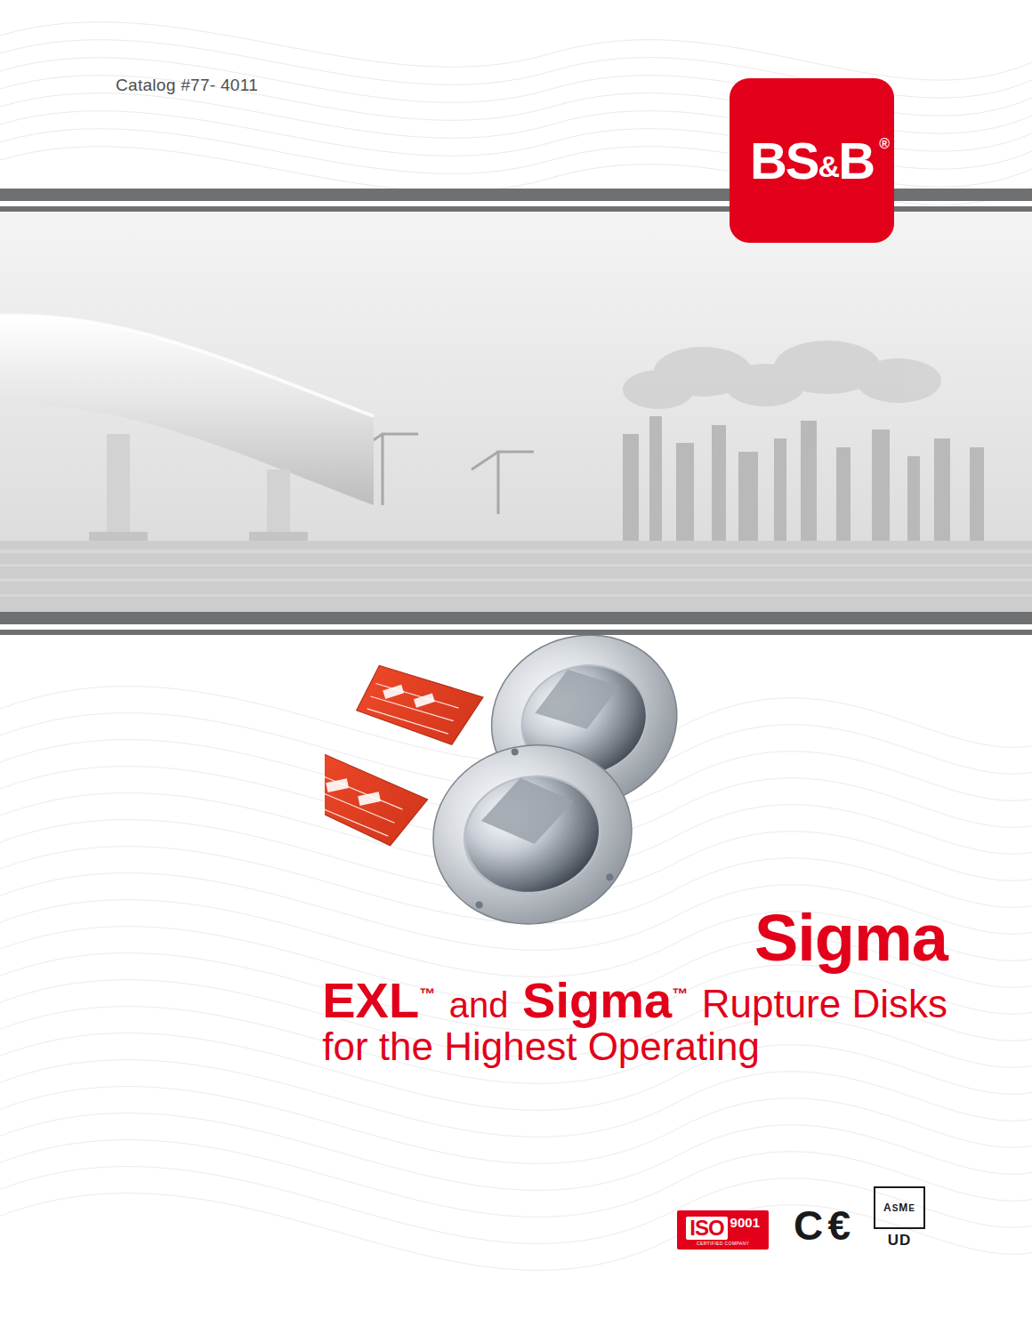Catalog #77- 4011
BS&B®
Sigma EXL™ and Sigma™ Rupture Disks for the Highest Operating
ISO 9001 CERTIFIED COMPANY
C €
ASME
UD